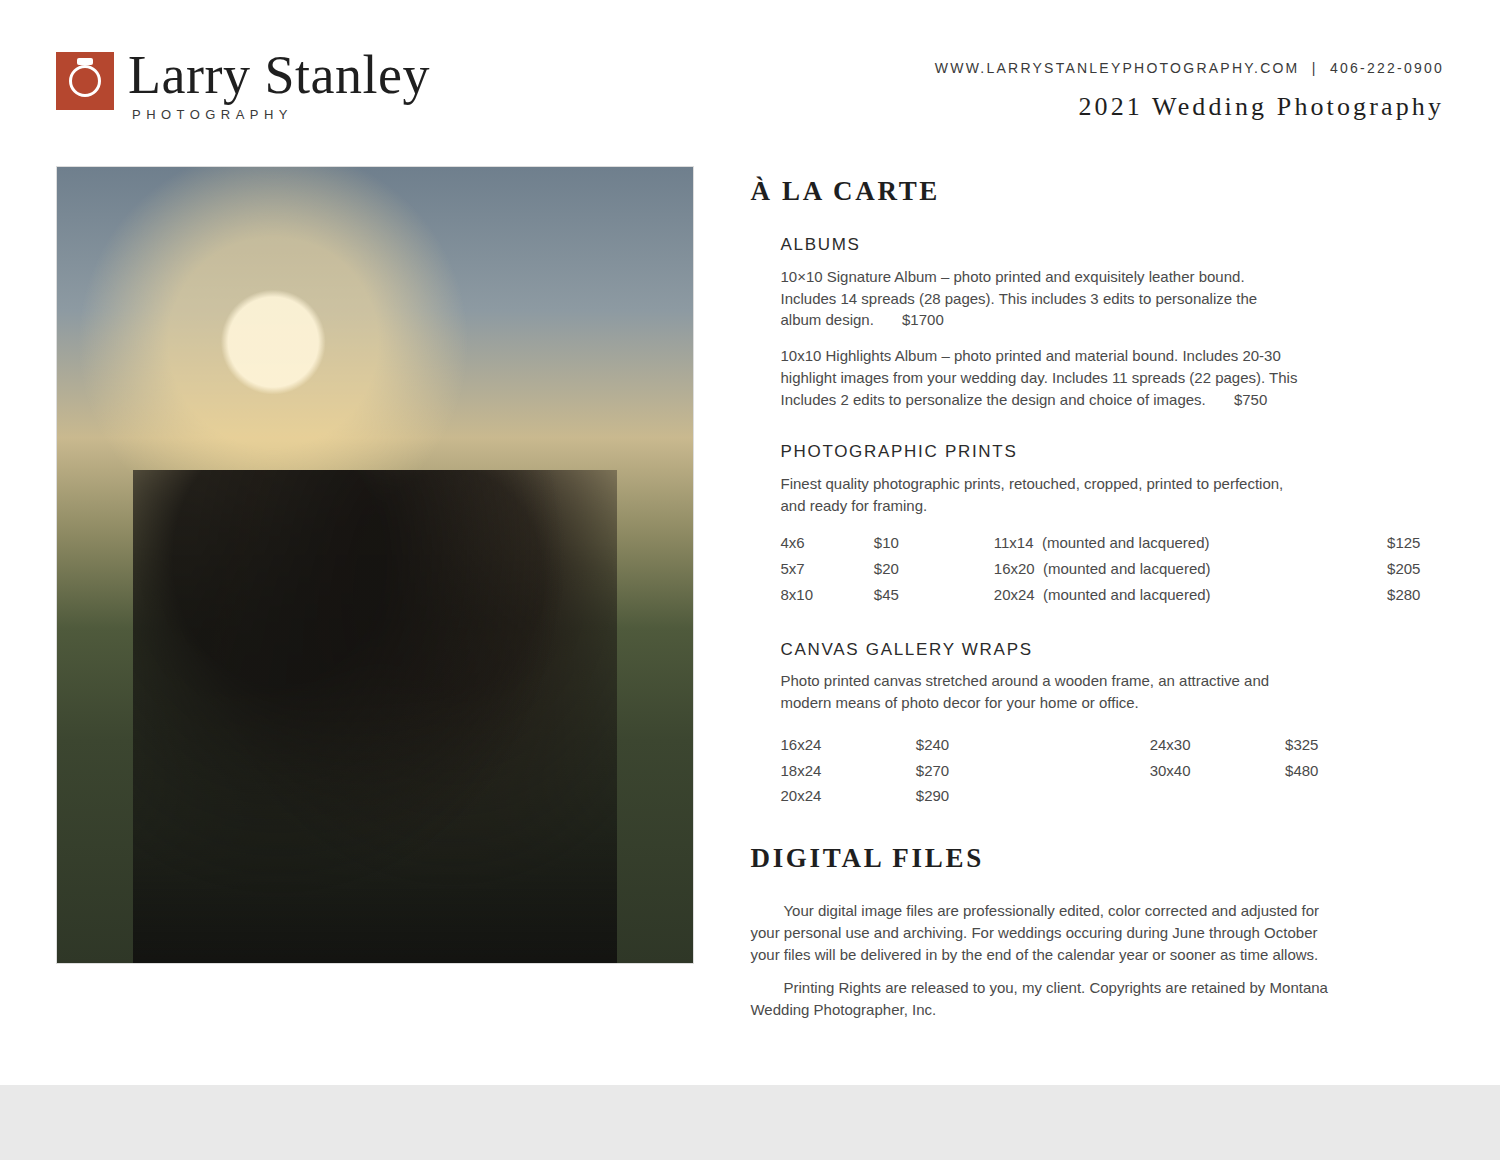Larry Stanley Photography
www.larrystanleyphotography.com | 406-222-0900
2021 Wedding Photography
À la Carte
Albums
10×10 Signature Album – photo printed and exquisitely leather bound. Includes 14 spreads (28 pages). This includes 3 edits to personalize the album design. $1700
10x10 Highlights Album – photo printed and material bound. Includes 20-30 highlight images from your wedding day. Includes 11 spreads (22 pages). This Includes 2 edits to personalize the design and choice of images. $750
Photographic Prints
Finest quality photographic prints, retouched, cropped, printed to perfection, and ready for framing.
| 4x6 | $10 | 11x14 (mounted and lacquered) | $125 |
| 5x7 | $20 | 16x20 (mounted and lacquered) | $205 |
| 8x10 | $45 | 20x24 (mounted and lacquered) | $280 |
Canvas Gallery Wraps
Photo printed canvas stretched around a wooden frame, an attractive and modern means of photo decor for your home or office.
| 16x24 | $240 | 24x30 | $325 |
| 18x24 | $270 | 30x40 | $480 |
| 20x24 | $290 | | |
Digital Files
Your digital image files are professionally edited, color corrected and adjusted for your personal use and archiving. For weddings occuring during June through October your files will be delivered in by the end of the calendar year or sooner as time allows.
Printing Rights are released to you, my client. Copyrights are retained by Montana Wedding Photographer, Inc.